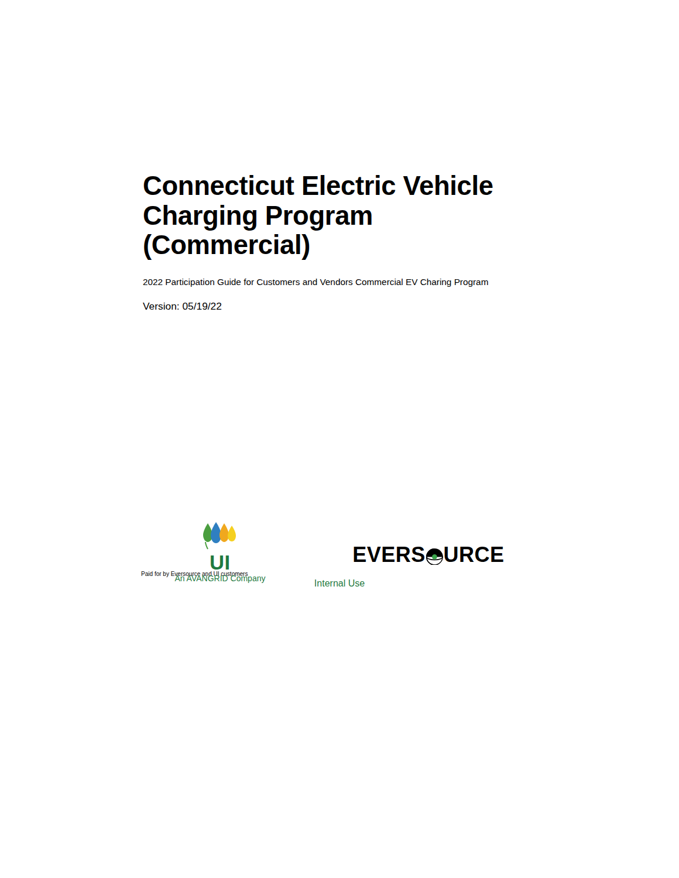Connecticut Electric Vehicle Charging Program (Commercial)
2022 Participation Guide for Customers and Vendors Commercial EV Charing Program
Version: 05/19/22
Paid for by Eversource and UI customers
UI
An AVANGRID Company
EVERS URCE
Internal Use